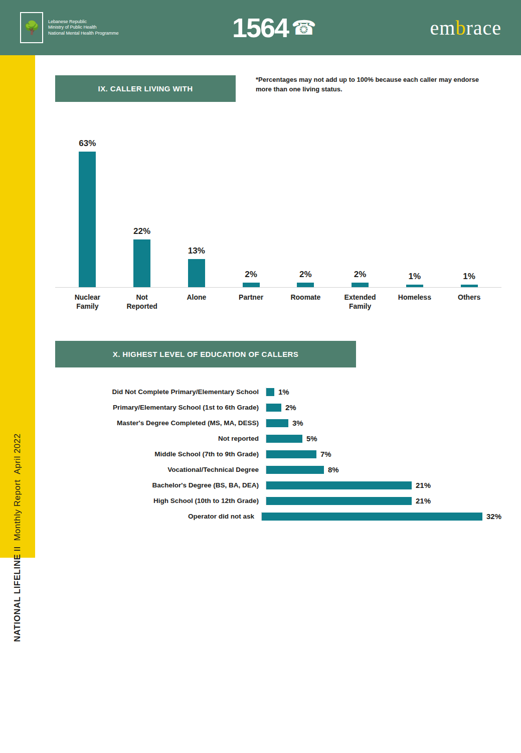🌳
Lebanese Republic
Ministry of Public Health
National Mental Health Programme
1564 ☎
embrace
NATIONAL LIFELINE II Monthly Report April 2022
IX. CALLER LIVING WITH
*Percentages may not add up to 100% because each caller may endorse more than one living status.
63%
22%
13%
2%
2%
2%
1%
1%
Nuclear
Family
Not
Reported
Alone
Partner
Roomate
Extended
Family
Homeless
Others
X. HIGHEST LEVEL OF EDUCATION OF CALLERS
Did Not Complete Primary/Elementary School
1%
Primary/Elementary School (1st to 6th Grade)
2%
Master's Degree Completed (MS, MA, DESS)
3%
Not reported
5%
Middle School (7th to 9th Grade)
7%
Vocational/Technical Degree
8%
Bachelor's Degree (BS, BA, DEA)
21%
High School (10th to 12th Grade)
21%
Operator did not ask
32%